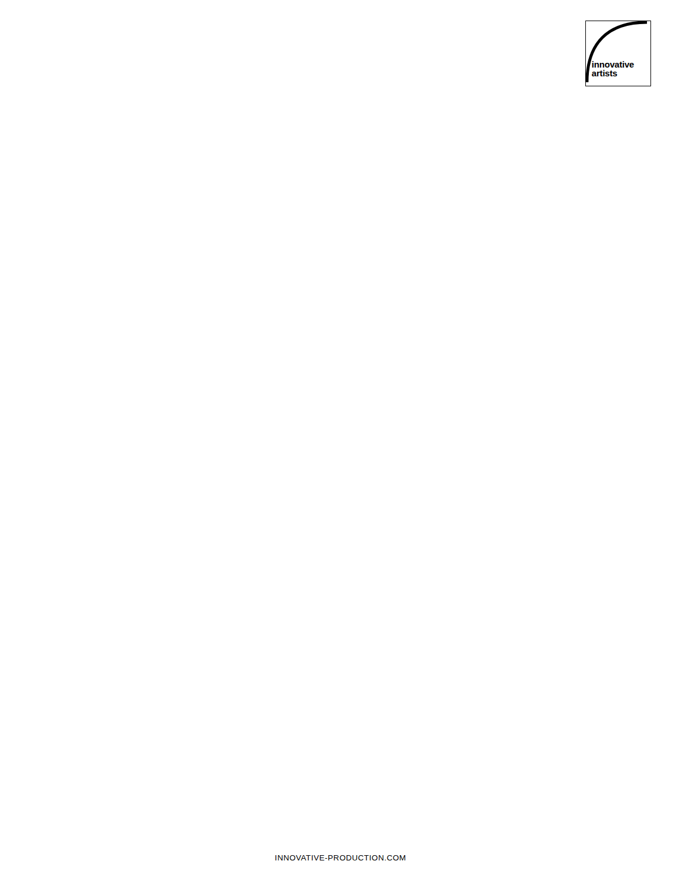innovative
artists
INNOVATIVE-PRODUCTION.COM